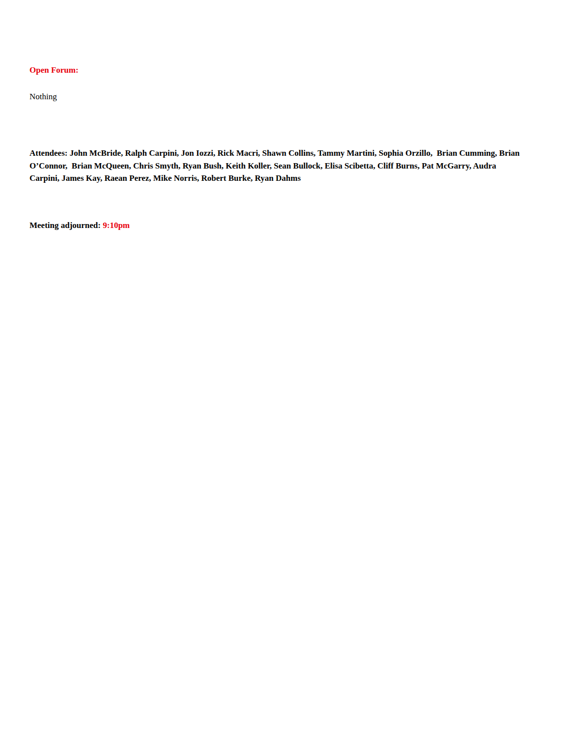Open Forum:
Nothing
Attendees: John McBride, Ralph Carpini, Jon Iozzi, Rick Macri, Shawn Collins, Tammy Martini, Sophia Orzillo, Brian Cumming, Brian O’Connor, Brian McQueen, Chris Smyth, Ryan Bush, Keith Koller, Sean Bullock, Elisa Scibetta, Cliff Burns, Pat McGarry, Audra Carpini, James Kay, Raean Perez, Mike Norris, Robert Burke, Ryan Dahms
Meeting adjourned: 9:10pm